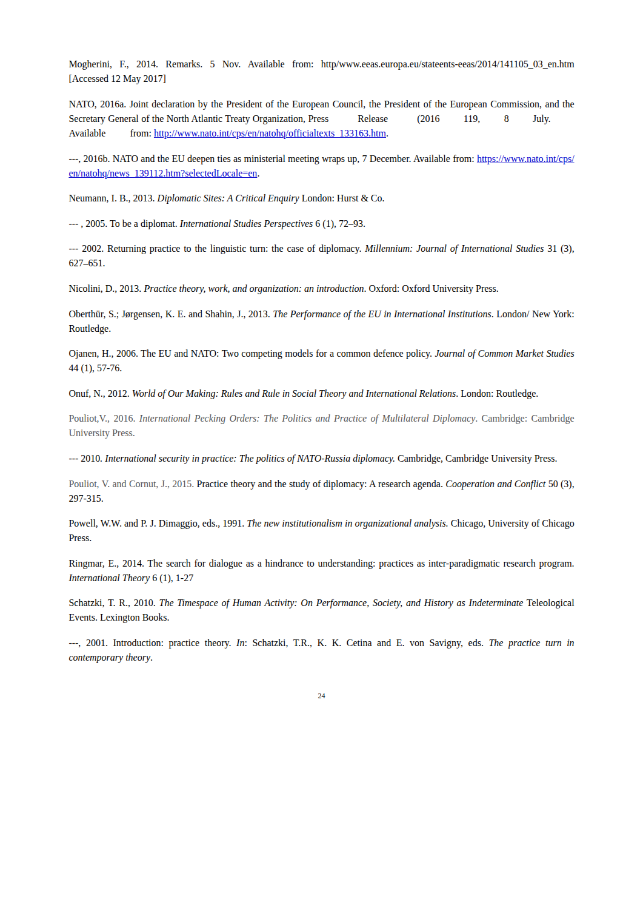Mogherini, F., 2014. Remarks. 5 Nov. Available from: http/www.eeas.europa.eu/stateents-eeas/2014/141105_03_en.htm [Accessed 12 May 2017]
NATO, 2016a. Joint declaration by the President of the European Council, the President of the European Commission, and the Secretary General of the North Atlantic Treaty Organization, Press Release (2016 119, 8 July. Available from: http://www.nato.int/cps/en/natohq/officialtexts_133163.htm.
---, 2016b. NATO and the EU deepen ties as ministerial meeting wraps up, 7 December. Available from: https://www.nato.int/cps/en/natohq/news_139112.htm?selectedLocale=en.
Neumann, I. B., 2013. Diplomatic Sites: A Critical Enquiry London: Hurst & Co.
--- , 2005. To be a diplomat. International Studies Perspectives 6 (1), 72–93.
--- 2002. Returning practice to the linguistic turn: the case of diplomacy. Millennium: Journal of International Studies 31 (3), 627–651.
Nicolini, D., 2013. Practice theory, work, and organization: an introduction. Oxford: Oxford University Press.
Oberthür, S.; Jørgensen, K. E. and Shahin, J., 2013. The Performance of the EU in International Institutions. London/ New York: Routledge.
Ojanen, H., 2006. The EU and NATO: Two competing models for a common defence policy. Journal of Common Market Studies 44 (1), 57-76.
Onuf, N., 2012. World of Our Making: Rules and Rule in Social Theory and International Relations. London: Routledge.
Pouliot,V., 2016. International Pecking Orders: The Politics and Practice of Multilateral Diplomacy. Cambridge: Cambridge University Press.
--- 2010. International security in practice: The politics of NATO-Russia diplomacy. Cambridge, Cambridge University Press.
Pouliot, V. and Cornut, J., 2015. Practice theory and the study of diplomacy: A research agenda. Cooperation and Conflict 50 (3), 297-315.
Powell, W.W. and P. J. Dimaggio, eds., 1991. The new institutionalism in organizational analysis. Chicago, University of Chicago Press.
Ringmar, E., 2014. The search for dialogue as a hindrance to understanding: practices as inter-paradigmatic research program. International Theory 6 (1), 1-27
Schatzki, T. R., 2010. The Timespace of Human Activity: On Performance, Society, and History as Indeterminate Teleological Events. Lexington Books.
---, 2001. Introduction: practice theory. In: Schatzki, T.R., K. K. Cetina and E. von Savigny, eds. The practice turn in contemporary theory.
24